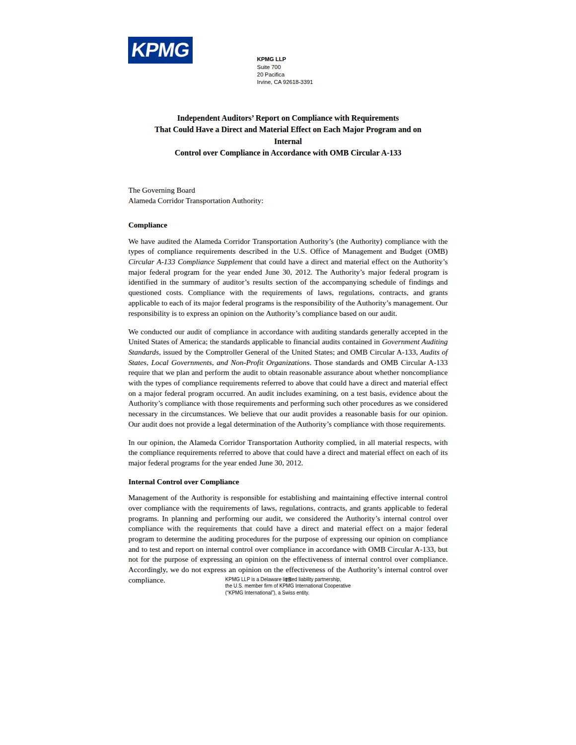KPMG
KPMG LLP
Suite 700
20 Pacifica
Irvine, CA 92618-3391
Independent Auditors’ Report on Compliance with Requirements
That Could Have a Direct and Material Effect on Each Major Program and on Internal
Control over Compliance in Accordance with OMB Circular A-133
The Governing Board
Alameda Corridor Transportation Authority:
Compliance
We have audited the Alameda Corridor Transportation Authority’s (the Authority) compliance with the types of compliance requirements described in the U.S. Office of Management and Budget (OMB) Circular A-133 Compliance Supplement that could have a direct and material effect on the Authority’s major federal program for the year ended June 30, 2012. The Authority’s major federal program is identified in the summary of auditor’s results section of the accompanying schedule of findings and questioned costs. Compliance with the requirements of laws, regulations, contracts, and grants applicable to each of its major federal programs is the responsibility of the Authority’s management. Our responsibility is to express an opinion on the Authority’s compliance based on our audit.
We conducted our audit of compliance in accordance with auditing standards generally accepted in the United States of America; the standards applicable to financial audits contained in Government Auditing Standards, issued by the Comptroller General of the United States; and OMB Circular A-133, Audits of States, Local Governments, and Non-Profit Organizations. Those standards and OMB Circular A-133 require that we plan and perform the audit to obtain reasonable assurance about whether noncompliance with the types of compliance requirements referred to above that could have a direct and material effect on a major federal program occurred. An audit includes examining, on a test basis, evidence about the Authority’s compliance with those requirements and performing such other procedures as we considered necessary in the circumstances. We believe that our audit provides a reasonable basis for our opinion. Our audit does not provide a legal determination of the Authority’s compliance with those requirements.
In our opinion, the Alameda Corridor Transportation Authority complied, in all material respects, with the compliance requirements referred to above that could have a direct and material effect on each of its major federal programs for the year ended June 30, 2012.
Internal Control over Compliance
Management of the Authority is responsible for establishing and maintaining effective internal control over compliance with the requirements of laws, regulations, contracts, and grants applicable to federal programs. In planning and performing our audit, we considered the Authority’s internal control over compliance with the requirements that could have a direct and material effect on a major federal program to determine the auditing procedures for the purpose of expressing our opinion on compliance and to test and report on internal control over compliance in accordance with OMB Circular A-133, but not for the purpose of expressing an opinion on the effectiveness of internal control over compliance. Accordingly, we do not express an opinion on the effectiveness of the Authority’s internal control over compliance.
15 KPMG LLP is a Delaware limited liability partnership,
the U.S. member firm of KPMG International Cooperative
(“KPMG International”), a Swiss entity.